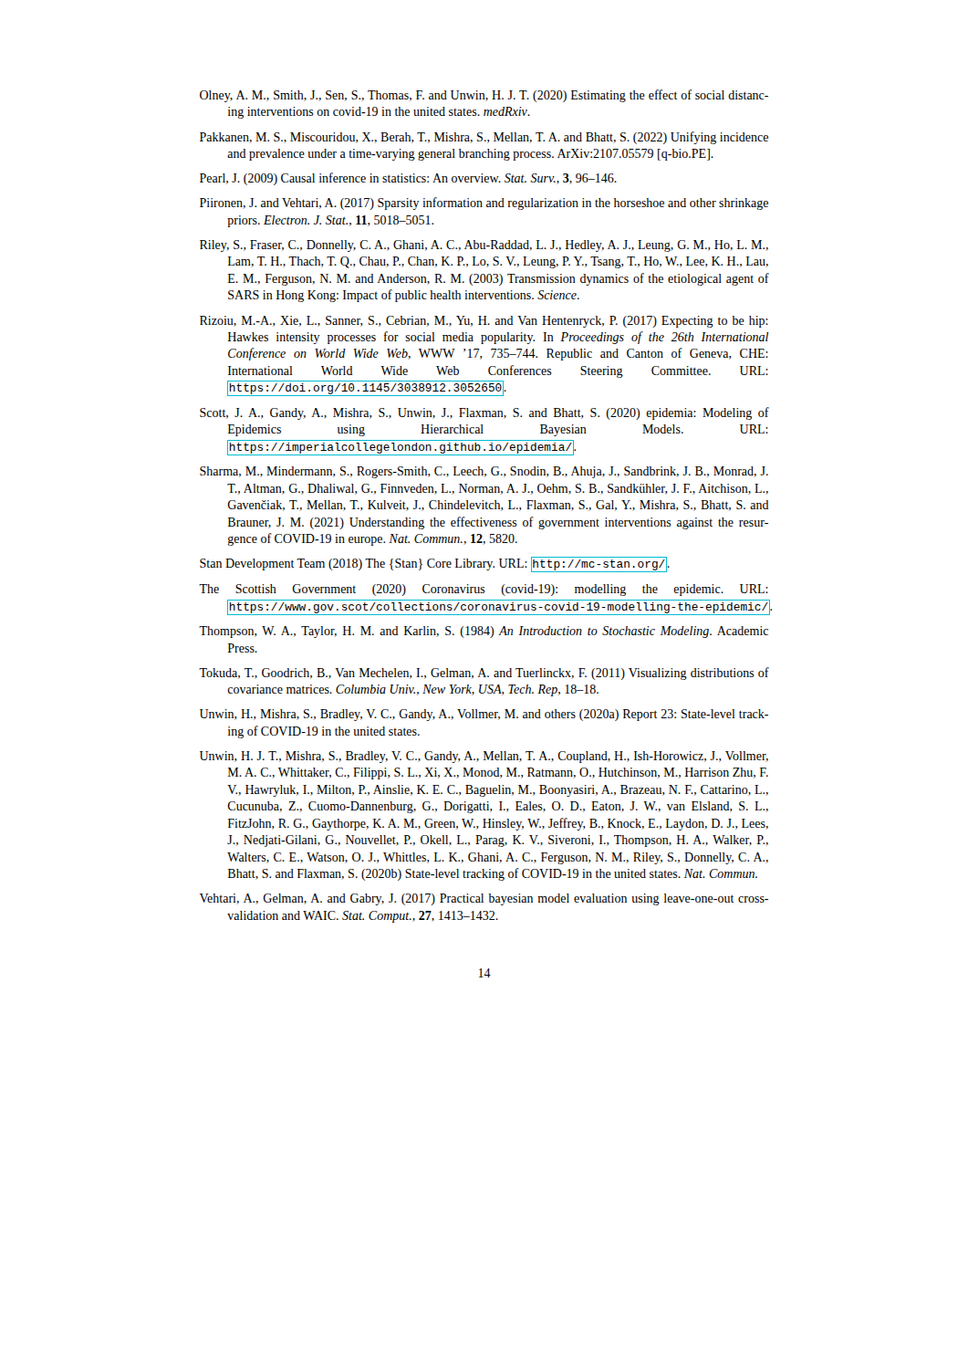Olney, A. M., Smith, J., Sen, S., Thomas, F. and Unwin, H. J. T. (2020) Estimating the effect of social distancing interventions on covid-19 in the united states. medRxiv.
Pakkanen, M. S., Miscouridou, X., Berah, T., Mishra, S., Mellan, T. A. and Bhatt, S. (2022) Unifying incidence and prevalence under a time-varying general branching process. ArXiv:2107.05579 [q-bio.PE].
Pearl, J. (2009) Causal inference in statistics: An overview. Stat. Surv., 3, 96–146.
Piironen, J. and Vehtari, A. (2017) Sparsity information and regularization in the horseshoe and other shrinkage priors. Electron. J. Stat., 11, 5018–5051.
Riley, S., Fraser, C., Donnelly, C. A., Ghani, A. C., Abu-Raddad, L. J., Hedley, A. J., Leung, G. M., Ho, L. M., Lam, T. H., Thach, T. Q., Chau, P., Chan, K. P., Lo, S. V., Leung, P. Y., Tsang, T., Ho, W., Lee, K. H., Lau, E. M., Ferguson, N. M. and Anderson, R. M. (2003) Transmission dynamics of the etiological agent of SARS in Hong Kong: Impact of public health interventions. Science.
Rizoiu, M.-A., Xie, L., Sanner, S., Cebrian, M., Yu, H. and Van Hentenryck, P. (2017) Expecting to be hip: Hawkes intensity processes for social media popularity. In Proceedings of the 26th International Conference on World Wide Web, WWW ’17, 735–744. Republic and Canton of Geneva, CHE: International World Wide Web Conferences Steering Committee. URL: https://doi.org/10.1145/3038912.3052650.
Scott, J. A., Gandy, A., Mishra, S., Unwin, J., Flaxman, S. and Bhatt, S. (2020) epidemia: Modeling of Epidemics using Hierarchical Bayesian Models. URL: https://imperialcollegelondon.github.io/epidemia/.
Sharma, M., Mindermann, S., Rogers-Smith, C., Leech, G., Snodin, B., Ahuja, J., Sandbrink, J. B., Monrad, J. T., Altman, G., Dhaliwal, G., Finnveden, L., Norman, A. J., Oehm, S. B., Sandkühler, J. F., Aitchison, L., Gavenčiak, T., Mellan, T., Kulveit, J., Chindelevitch, L., Flaxman, S., Gal, Y., Mishra, S., Bhatt, S. and Brauner, J. M. (2021) Understanding the effectiveness of government interventions against the resurgence of COVID-19 in europe. Nat. Commun., 12, 5820.
Stan Development Team (2018) The {Stan} Core Library. URL: http://mc-stan.org/.
The Scottish Government (2020) Coronavirus (covid-19): modelling the epidemic. URL: https://www.gov.scot/collections/coronavirus-covid-19-modelling-the-epidemic/.
Thompson, W. A., Taylor, H. M. and Karlin, S. (1984) An Introduction to Stochastic Modeling. Academic Press.
Tokuda, T., Goodrich, B., Van Mechelen, I., Gelman, A. and Tuerlinckx, F. (2011) Visualizing distributions of covariance matrices. Columbia Univ., New York, USA, Tech. Rep, 18–18.
Unwin, H., Mishra, S., Bradley, V. C., Gandy, A., Vollmer, M. and others (2020a) Report 23: State-level tracking of COVID-19 in the united states.
Unwin, H. J. T., Mishra, S., Bradley, V. C., Gandy, A., Mellan, T. A., Coupland, H., Ish-Horowicz, J., Vollmer, M. A. C., Whittaker, C., Filippi, S. L., Xi, X., Monod, M., Ratmann, O., Hutchinson, M., Harrison Zhu, F. V., Hawryluk, I., Milton, P., Ainslie, K. E. C., Baguelin, M., Boonyasiri, A., Brazeau, N. F., Cattarino, L., Cucunuba, Z., Cuomo-Dannenburg, G., Dorigatti, I., Eales, O. D., Eaton, J. W., van Elsland, S. L., FitzJohn, R. G., Gaythorpe, K. A. M., Green, W., Hinsley, W., Jeffrey, B., Knock, E., Laydon, D. J., Lees, J., Nedjati-Gilani, G., Nouvellet, P., Okell, L., Parag, K. V., Siveroni, I., Thompson, H. A., Walker, P., Walters, C. E., Watson, O. J., Whittles, L. K., Ghani, A. C., Ferguson, N. M., Riley, S., Donnelly, C. A., Bhatt, S. and Flaxman, S. (2020b) State-level tracking of COVID-19 in the united states. Nat. Commun.
Vehtari, A., Gelman, A. and Gabry, J. (2017) Practical bayesian model evaluation using leave-one-out cross-validation and WAIC. Stat. Comput., 27, 1413–1432.
14